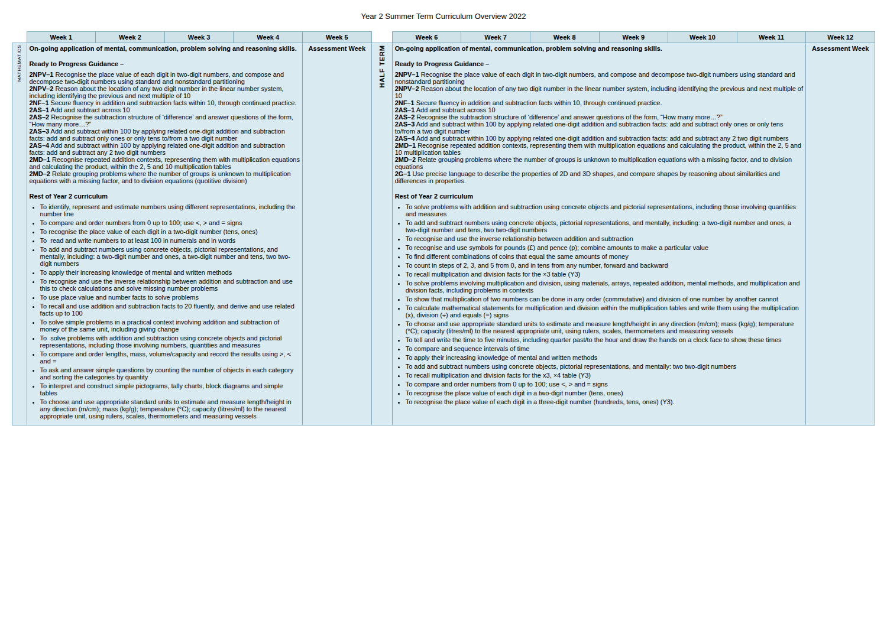Year 2 Summer Term Curriculum Overview 2022
| | Week 1 | Week 2 | Week 3 | Week 4 | Week 5 | | Week 6 | Week 7 | Week 8 | Week 9 | Week 10 | Week 11 | Week 12 |
| --- | --- | --- | --- | --- | --- | --- | --- | --- | --- | --- | --- | --- | --- |
| MATHEMATICS | On-going application of mental, communication, problem solving and reasoning skills. Ready to Progress Guidance – 2NPV–1 Recognise the place value of each digit in two-digit numbers, and compose and decompose two-digit numbers using standard and nonstandard partitioning 2NPV–2 Reason about the location of any two digit number in the linear number system, including identifying the previous and next multiple of 10 2NF–1 Secure fluency in addition and subtraction facts within 10, through continued practice. 2AS–1 Add and subtract across 10 2AS–2 Recognise the subtraction structure of ‘difference’ and answer questions of the form, “How many more…?” 2AS–3 Add and subtract within 100 by applying related one-digit addition and subtraction facts: add and subtract only ones or only tens to/from a two digit number 2AS–4 Add and subtract within 100 by applying related one-digit addition and subtraction facts: add and subtract any 2 two digit numbers 2MD–1 Recognise repeated addition contexts, representing them with multiplication equations and calculating the product, within the 2, 5 and 10 multiplication tables 2MD–2 Relate grouping problems where the number of groups is unknown to multiplication equations with a missing factor, and to division equations (quotitive division) Rest of Year 2 curriculum To identify, represent and estimate numbers using different representations, including the number line To compare and order numbers from 0 up to 100; use <, > and = signs To recognise the place value of each digit in a two-digit number (tens, ones) To read and write numbers to at least 100 in numerals and in words To add and subtract numbers using concrete objects, pictorial representations, and mentally, including: a two-digit number and ones, a two-digit number and tens, two two-digit numbers To apply their increasing knowledge of mental and written methods To recognise and use the inverse relationship between addition and subtraction and use this to check calculations and solve missing number problems To use place value and number facts to solve problems To recall and use addition and subtraction facts to 20 fluently, and derive and use related facts up to 100 To solve simple problems in a practical context involving addition and subtraction of money of the same unit, including giving change To solve problems with addition and subtraction using concrete objects and pictorial representations, including those involving numbers, quantities and measures To compare and order lengths, mass, volume/capacity and record the results using >, < and = To ask and answer simple questions by counting the number of objects in each category and sorting the categories by quantity To interpret and construct simple pictograms, tally charts, block diagrams and simple tables To choose and use appropriate standard units to estimate and measure length/height in any direction (m/cm); mass (kg/g); temperature (°C); capacity (litres/ml) to the nearest appropriate unit, using rulers, scales, thermometers and measuring vessels | Assessment Week | HALF TERM | On-going application of mental, communication, problem solving and reasoning skills. Ready to Progress Guidance – 2NPV–1 Recognise the place value of each digit in two-digit numbers, and compose and decompose two-digit numbers using standard and nonstandard partitioning 2NPV–2 Reason about the location of any two digit number in the linear number system, including identifying the previous and next multiple of 10 2NF–1 Secure fluency in addition and subtraction facts within 10, through continued practice. 2AS–1 Add and subtract across 10 2AS–2 Recognise the subtraction structure of ‘difference’ and answer questions of the form, “How many more…?” 2AS–3 Add and subtract within 100 by applying related one-digit addition and subtraction facts: add and subtract only ones or only tens to/from a two digit number 2AS–4 Add and subtract within 100 by applying related one-digit addition and subtraction facts: add and subtract any 2 two digit numbers 2MD–1 Recognise repeated addition contexts, representing them with multiplication equations and calculating the product, within the 2, 5 and 10 multiplication tables 2MD–2 Relate grouping problems where the number of groups is unknown to multiplication equations with a missing factor, and to division equations 2G–1 Use precise language to describe the properties of 2D and 3D shapes, and compare shapes by reasoning about similarities and differences in properties. Rest of Year 2 curriculum To solve problems with addition and subtraction using concrete objects and pictorial representations, including those involving quantities and measures To add and subtract numbers using concrete objects, pictorial representations, and mentally, including: a two-digit number and ones, a two-digit number and tens, two two-digit numbers To recognise and use the inverse relationship between addition and subtraction To recognise and use symbols for pounds (£) and pence (p); combine amounts to make a particular value To find different combinations of coins that equal the same amounts of money To count in steps of 2, 3, and 5 from 0, and in tens from any number, forward and backward To recall multiplication and division facts for the ×3 table (Y3) To solve problems involving multiplication and division, using materials, arrays, repeated addition, mental methods, and multiplication and division facts, including problems in contexts To show that multiplication of two numbers can be done in any order (commutative) and division of one number by another cannot To calculate mathematical statements for multiplication and division within the multiplication tables and write them using the multiplication (x), division (÷) and equals (=) signs To choose and use appropriate standard units to estimate and measure length/height in any direction (m/cm); mass (kg/g); temperature (°C); capacity (litres/ml) to the nearest appropriate unit, using rulers, scales, thermometers and measuring vessels To tell and write the time to five minutes, including quarter past/to the hour and draw the hands on a clock face to show these times To compare and sequence intervals of time To apply their increasing knowledge of mental and written methods To add and subtract numbers using concrete objects, pictorial representations, and mentally: two two-digit numbers To recall multiplication and division facts for the x3, ×4 table (Y3) To compare and order numbers from 0 up to 100; use <, > and = signs To recognise the place value of each digit in a two-digit number (tens, ones) To recognise the place value of each digit in a three-digit number (hundreds, tens, ones) (Y3). | Assessment Week |